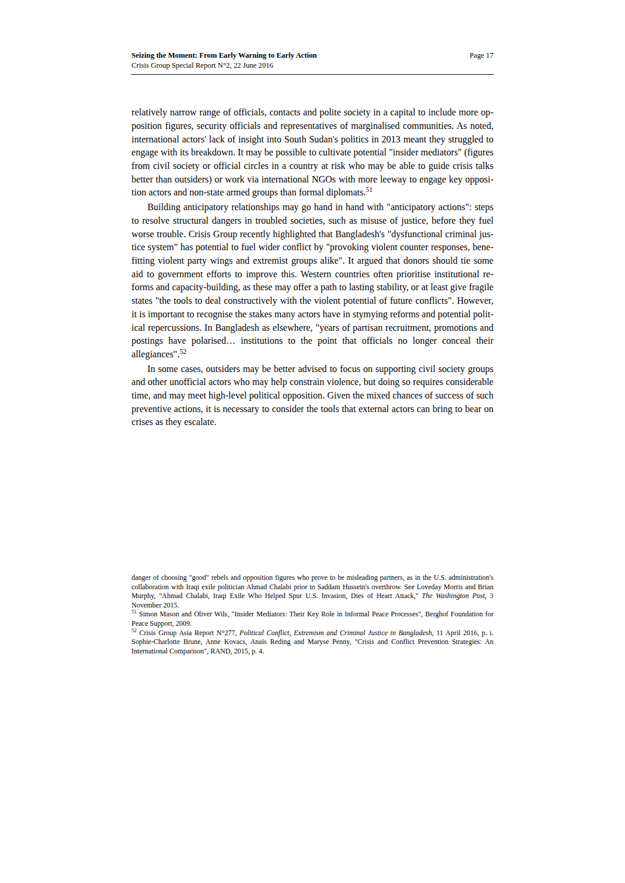Seizing the Moment: From Early Warning to Early Action
Crisis Group Special Report N°2, 22 June 2016
Page 17
relatively narrow range of officials, contacts and polite society in a capital to include more opposition figures, security officials and representatives of marginalised communities. As noted, international actors' lack of insight into South Sudan's politics in 2013 meant they struggled to engage with its breakdown. It may be possible to cultivate potential "insider mediators" (figures from civil society or official circles in a country at risk who may be able to guide crisis talks better than outsiders) or work via international NGOs with more leeway to engage key opposition actors and non-state armed groups than formal diplomats.51
Building anticipatory relationships may go hand in hand with "anticipatory actions": steps to resolve structural dangers in troubled societies, such as misuse of justice, before they fuel worse trouble. Crisis Group recently highlighted that Bangladesh's "dysfunctional criminal justice system" has potential to fuel wider conflict by "provoking violent counter responses, benefitting violent party wings and extremist groups alike". It argued that donors should tie some aid to government efforts to improve this. Western countries often prioritise institutional reforms and capacity-building, as these may offer a path to lasting stability, or at least give fragile states "the tools to deal constructively with the violent potential of future conflicts". However, it is important to recognise the stakes many actors have in stymying reforms and potential political repercussions. In Bangladesh as elsewhere, "years of partisan recruitment, promotions and postings have polarised… institutions to the point that officials no longer conceal their allegiances".52
In some cases, outsiders may be better advised to focus on supporting civil society groups and other unofficial actors who may help constrain violence, but doing so requires considerable time, and may meet high-level political opposition. Given the mixed chances of success of such preventive actions, it is necessary to consider the tools that external actors can bring to bear on crises as they escalate.
danger of choosing "good" rebels and opposition figures who prove to be misleading partners, as in the U.S. administration's collaboration with Iraqi exile politician Ahmad Chalabi prior to Saddam Hussein's overthrow. See Loveday Morris and Brian Murphy, "Ahmad Chalabi, Iraqi Exile Who Helped Spur U.S. Invasion, Dies of Heart Attack," The Washington Post, 3 November 2015.
51 Simon Mason and Oliver Wils, "Insider Mediators: Their Key Role in Informal Peace Processes", Berghof Foundation for Peace Support, 2009.
52 Crisis Group Asia Report N°277, Political Conflict, Extremism and Criminal Justice in Bangladesh, 11 April 2016, p. i. Sophie-Charlotte Brune, Anne Kovacs, Anaïs Reding and Maryse Penny, "Crisis and Conflict Prevention Strategies: An International Comparison", RAND, 2015, p. 4.